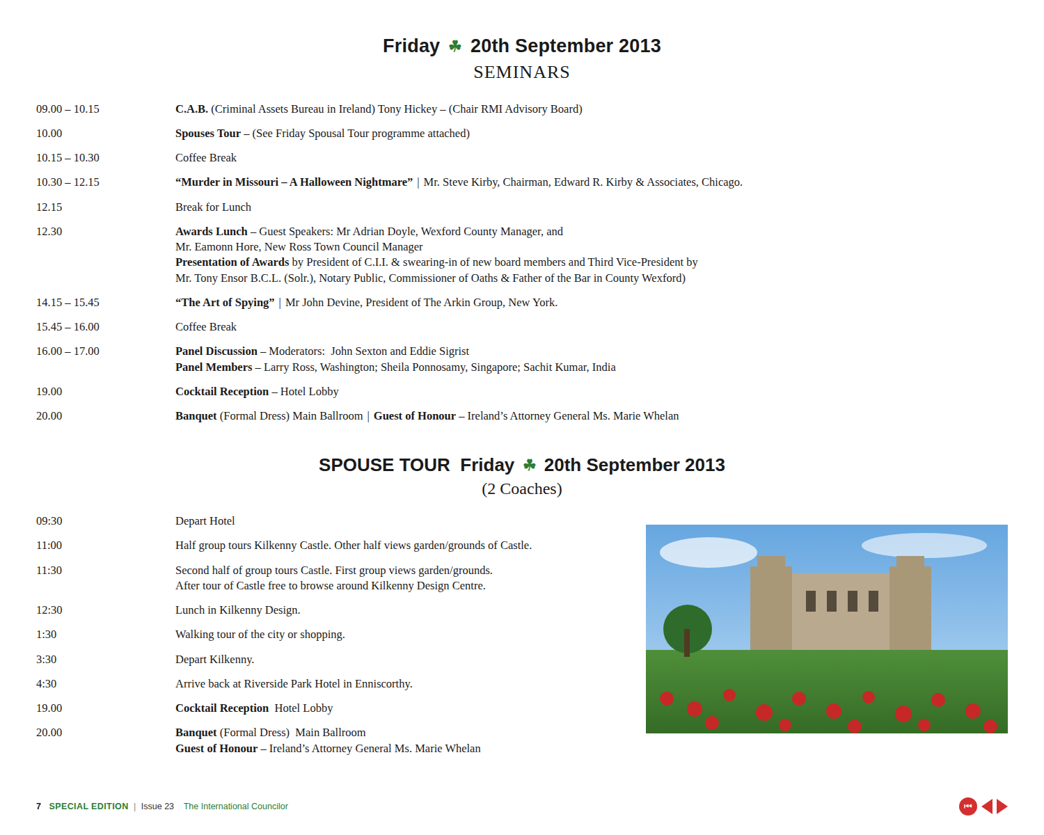Friday ☘ 20th September 2013
SEMINARS
| 09.00 – 10.15 | C.A.B. (Criminal Assets Bureau in Ireland) Tony Hickey – (Chair RMI Advisory Board) |
| 10.00 | Spouses Tour – (See Friday Spousal Tour programme attached) |
| 10.15 – 10.30 | Coffee Break |
| 10.30 – 12.15 | “Murder in Missouri – A Halloween Nightmare” / Mr. Steve Kirby, Chairman, Edward R. Kirby & Associates, Chicago. |
| 12.15 | Break for Lunch |
| 12.30 | Awards Lunch – Guest Speakers: Mr Adrian Doyle, Wexford County Manager, and Mr. Eamonn Hore, New Ross Town Council Manager Presentation of Awards by President of C.I.I. & swearing-in of new board members and Third Vice-President by Mr. Tony Ensor B.C.L. (Solr.), Notary Public, Commissioner of Oaths & Father of the Bar in County Wexford) |
| 14.15 – 15.45 | “The Art of Spying” / Mr John Devine, President of The Arkin Group, New York. |
| 15.45 – 16.00 | Coffee Break |
| 16.00 – 17.00 | Panel Discussion – Moderators: John Sexton and Eddie Sigrist Panel Members – Larry Ross, Washington; Sheila Ponnosamy, Singapore; Sachit Kumar, India |
| 19.00 | Cocktail Reception – Hotel Lobby |
| 20.00 | Banquet (Formal Dress) Main Ballroom / Guest of Honour – Ireland’s Attorney General Ms. Marie Whelan |
SPOUSE TOUR Friday ☘ 20th September 2013
(2 Coaches)
| 09:30 | Depart Hotel |
| 11:00 | Half group tours Kilkenny Castle. Other half views garden/grounds of Castle. |
| 11:30 | Second half of group tours Castle. First group views garden/grounds. After tour of Castle free to browse around Kilkenny Design Centre. |
| 12:30 | Lunch in Kilkenny Design. |
| 1:30 | Walking tour of the city or shopping. |
| 3:30 | Depart Kilkenny. |
| 4:30 | Arrive back at Riverside Park Hotel in Enniscorthy. |
| 19.00 | Cocktail Reception Hotel Lobby |
| 20.00 | Banquet (Formal Dress) Main Ballroom Guest of Honour – Ireland’s Attorney General Ms. Marie Whelan |
7 SPECIAL EDITION | Issue 23 The International Councilor
⏮